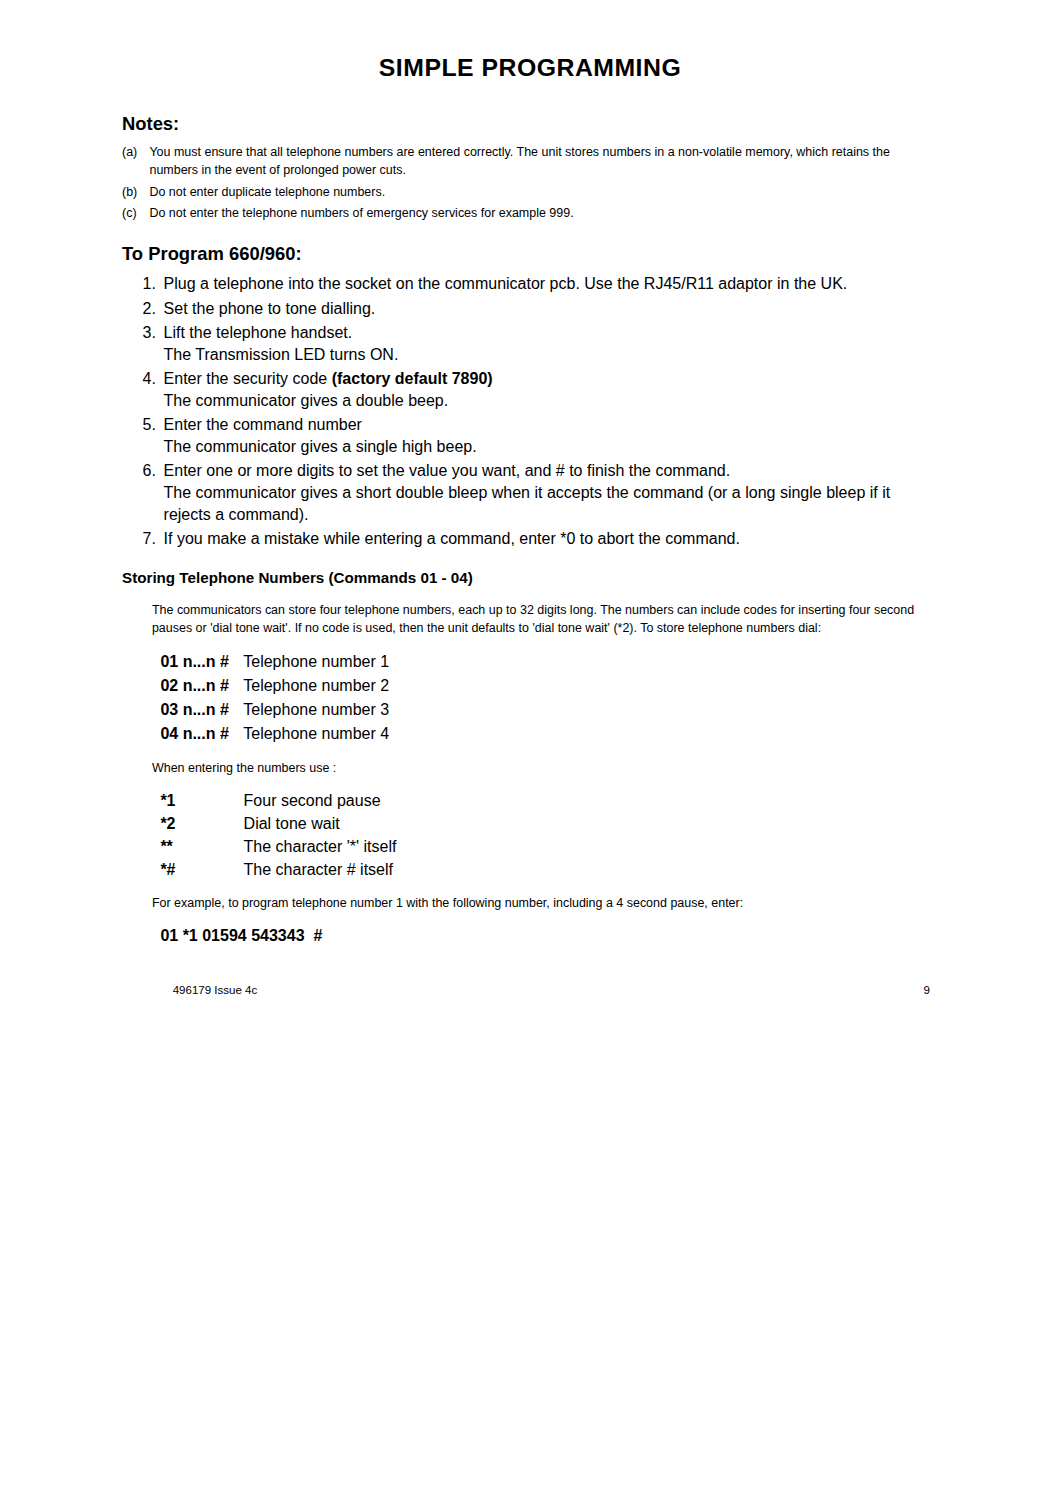SIMPLE PROGRAMMING
Notes:
You must ensure that all telephone numbers are entered correctly. The unit stores numbers in a non-volatile memory, which retains the numbers in the event of prolonged power cuts.
Do not enter duplicate telephone numbers.
Do not enter the telephone numbers of emergency services for example 999.
To Program 660/960:
Plug a telephone into the socket on the communicator pcb. Use the RJ45/R11 adaptor in the UK.
Set the phone to tone dialling.
Lift the telephone handset.
The Transmission LED turns ON.
Enter the security code (factory default 7890)
The communicator gives a double beep.
Enter the command number
The communicator gives a single high beep.
Enter one or more digits to set the value you want, and # to finish the command.
The communicator gives a short double bleep when it accepts the command (or a long single bleep if it rejects a command).
If you make a mistake while entering a command, enter *0 to abort the command.
Storing Telephone Numbers (Commands 01 - 04)
The communicators can store four telephone numbers, each up to 32 digits long. The numbers can include codes for inserting four second pauses or 'dial tone wait'. If no code is used, then the unit defaults to 'dial tone wait' (*2). To store telephone numbers dial:
| 01 n...n # | Telephone number 1 |
| 02 n...n # | Telephone number 2 |
| 03 n...n # | Telephone number 3 |
| 04 n...n # | Telephone number 4 |
When entering the numbers use :
| *1 | Four second pause |
| *2 | Dial tone wait |
| ** | The character '*' itself |
| *# | The character # itself |
For example, to program telephone number 1 with the following number, including a 4 second pause, enter:
01 *1 01594 543343 #
496179 Issue 4c 9